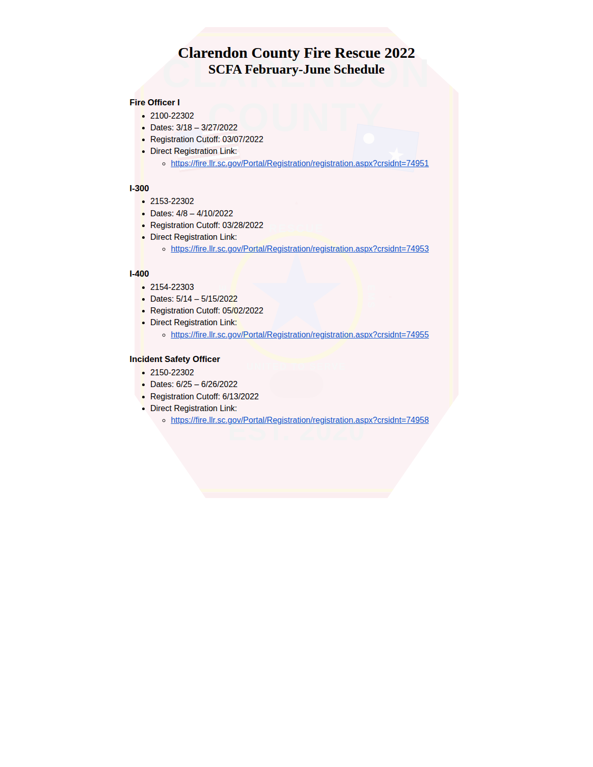CLARENDON
COUNTY
RESCUE
UNITED TO SERVE
FIRE
EMS
EST. 2020
Clarendon County Fire Rescue 2022 SCFA February-June Schedule
Fire Officer I
2100-22302
Dates: 3/18 – 3/27/2022
Registration Cutoff: 03/07/2022
Direct Registration Link:
https://fire.llr.sc.gov/Portal/Registration/registration.aspx?crsidnt=74951
I-300
2153-22302
Dates: 4/8 – 4/10/2022
Registration Cutoff: 03/28/2022
Direct Registration Link:
https://fire.llr.sc.gov/Portal/Registration/registration.aspx?crsidnt=74953
I-400
2154-22303
Dates: 5/14 – 5/15/2022
Registration Cutoff: 05/02/2022
Direct Registration Link:
https://fire.llr.sc.gov/Portal/Registration/registration.aspx?crsidnt=74955
Incident Safety Officer
2150-22302
Dates: 6/25 – 6/26/2022
Registration Cutoff: 6/13/2022
Direct Registration Link:
https://fire.llr.sc.gov/Portal/Registration/registration.aspx?crsidnt=74958